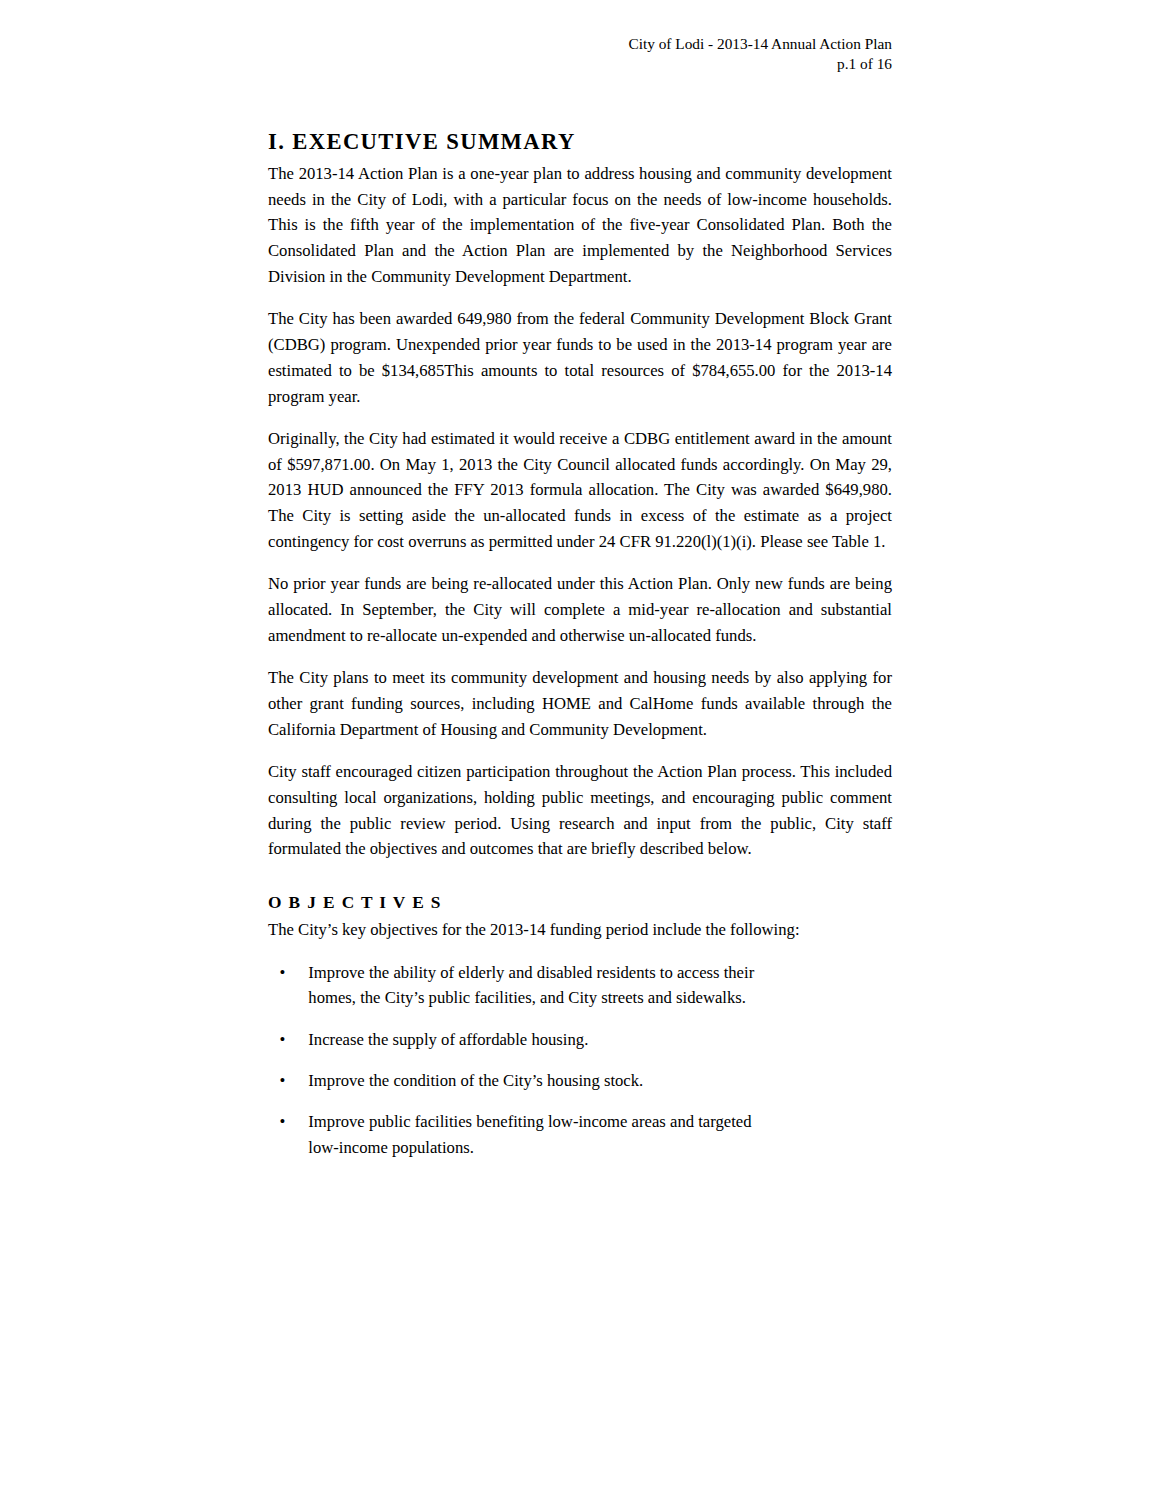City of Lodi - 2013-14 Annual Action Plan
p.1 of 16
I. EXECUTIVE SUMMARY
The 2013-14 Action Plan is a one-year plan to address housing and community development needs in the City of Lodi, with a particular focus on the needs of low-income households. This is the fifth year of the implementation of the five-year Consolidated Plan. Both the Consolidated Plan and the Action Plan are implemented by the Neighborhood Services Division in the Community Development Department.
The City has been awarded 649,980 from the federal Community Development Block Grant (CDBG) program. Unexpended prior year funds to be used in the 2013-14 program year are estimated to be $134,685This amounts to total resources of $784,655.00 for the 2013-14 program year.
Originally, the City had estimated it would receive a CDBG entitlement award in the amount of $597,871.00. On May 1, 2013 the City Council allocated funds accordingly. On May 29, 2013 HUD announced the FFY 2013 formula allocation. The City was awarded $649,980. The City is setting aside the un-allocated funds in excess of the estimate as a project contingency for cost overruns as permitted under 24 CFR 91.220(l)(1)(i). Please see Table 1.
No prior year funds are being re-allocated under this Action Plan. Only new funds are being allocated. In September, the City will complete a mid-year re-allocation and substantial amendment to re-allocate un-expended and otherwise un-allocated funds.
The City plans to meet its community development and housing needs by also applying for other grant funding sources, including HOME and CalHome funds available through the California Department of Housing and Community Development.
City staff encouraged citizen participation throughout the Action Plan process. This included consulting local organizations, holding public meetings, and encouraging public comment during the public review period. Using research and input from the public, City staff formulated the objectives and outcomes that are briefly described below.
O B J E C T I V E S
The City’s key objectives for the 2013-14 funding period include the following:
Improve the ability of elderly and disabled residents to access their
homes, the City’s public facilities, and City streets and sidewalks.
Increase the supply of affordable housing.
Improve the condition of the City’s housing stock.
Improve public facilities benefiting low-income areas and targeted
low-income populations.